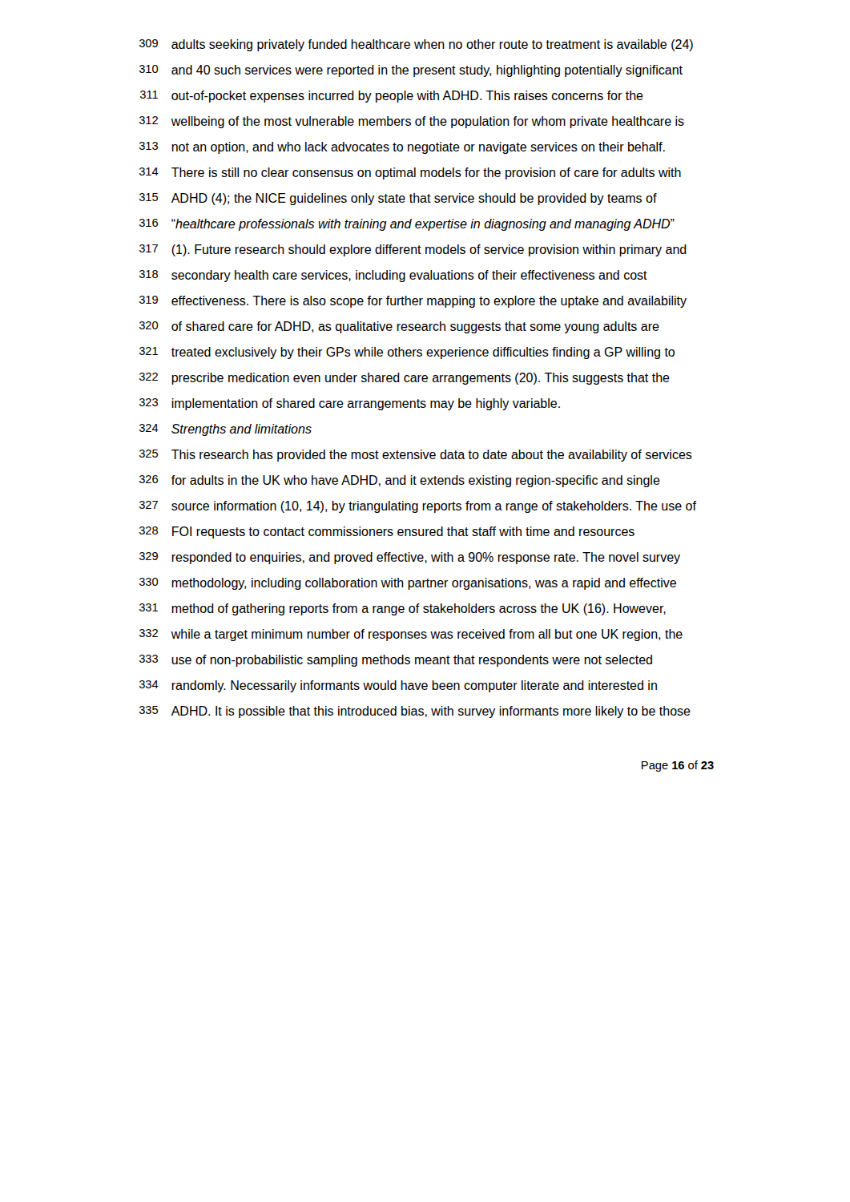309adults seeking privately funded healthcare when no other route to treatment is available (24)
310and 40 such services were reported in the present study, highlighting potentially significant
311out-of-pocket expenses incurred by people with ADHD. This raises concerns for the
312wellbeing of the most vulnerable members of the population for whom private healthcare is
313not an option, and who lack advocates to negotiate or navigate services on their behalf.
314 There is still no clear consensus on optimal models for the provision of care for adults with
315 ADHD (4); the NICE guidelines only state that service should be provided by teams of
316“healthcare professionals with training and expertise in diagnosing and managing ADHD”
317(1). Future research should explore different models of service provision within primary and
318secondary health care services, including evaluations of their effectiveness and cost
319effectiveness. There is also scope for further mapping to explore the uptake and availability
320of shared care for ADHD, as qualitative research suggests that some young adults are
321treated exclusively by their GPs while others experience difficulties finding a GP willing to
322prescribe medication even under shared care arrangements (20). This suggests that the
323implementation of shared care arrangements may be highly variable.
324 Strengths and limitations
325 This research has provided the most extensive data to date about the availability of services
326for adults in the UK who have ADHD, and it extends existing region-specific and single
327source information (10, 14), by triangulating reports from a range of stakeholders. The use of
328 FOI requests to contact commissioners ensured that staff with time and resources
329responded to enquiries, and proved effective, with a 90% response rate. The novel survey
330methodology, including collaboration with partner organisations, was a rapid and effective
331method of gathering reports from a range of stakeholders across the UK (16). However,
332while a target minimum number of responses was received from all but one UK region, the
333use of non-probabilistic sampling methods meant that respondents were not selected
334randomly. Necessarily informants would have been computer literate and interested in
335 ADHD. It is possible that this introduced bias, with survey informants more likely to be those
Page 16 of 23